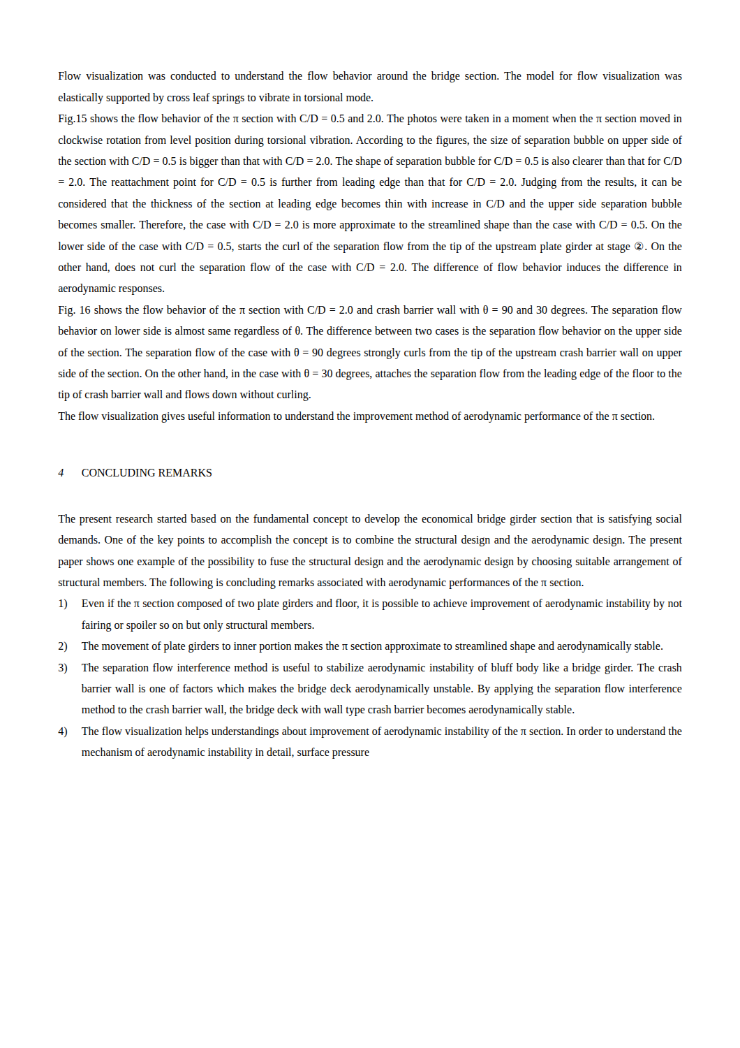Flow visualization was conducted to understand the flow behavior around the bridge section. The model for flow visualization was elastically supported by cross leaf springs to vibrate in torsional mode.
Fig.15 shows the flow behavior of the π section with C/D = 0.5 and 2.0. The photos were taken in a moment when the π section moved in clockwise rotation from level position during torsional vibration. According to the figures, the size of separation bubble on upper side of the section with C/D = 0.5 is bigger than that with C/D = 2.0. The shape of separation bubble for C/D = 0.5 is also clearer than that for C/D = 2.0. The reattachment point for C/D = 0.5 is further from leading edge than that for C/D = 2.0. Judging from the results, it can be considered that the thickness of the section at leading edge becomes thin with increase in C/D and the upper side separation bubble becomes smaller. Therefore, the case with C/D = 2.0 is more approximate to the streamlined shape than the case with C/D = 0.5. On the lower side of the case with C/D = 0.5, starts the curl of the separation flow from the tip of the upstream plate girder at stage ②. On the other hand, does not curl the separation flow of the case with C/D = 2.0. The difference of flow behavior induces the difference in aerodynamic responses.
Fig. 16 shows the flow behavior of the π section with C/D = 2.0 and crash barrier wall with θ = 90 and 30 degrees. The separation flow behavior on lower side is almost same regardless of θ. The difference between two cases is the separation flow behavior on the upper side of the section. The separation flow of the case with θ = 90 degrees strongly curls from the tip of the upstream crash barrier wall on upper side of the section. On the other hand, in the case with θ = 30 degrees, attaches the separation flow from the leading edge of the floor to the tip of crash barrier wall and flows down without curling.
The flow visualization gives useful information to understand the improvement method of aerodynamic performance of the π section.
4 CONCLUDING REMARKS
The present research started based on the fundamental concept to develop the economical bridge girder section that is satisfying social demands. One of the key points to accomplish the concept is to combine the structural design and the aerodynamic design. The present paper shows one example of the possibility to fuse the structural design and the aerodynamic design by choosing suitable arrangement of structural members. The following is concluding remarks associated with aerodynamic performances of the π section.
1) Even if the π section composed of two plate girders and floor, it is possible to achieve improvement of aerodynamic instability by not fairing or spoiler so on but only structural members.
2) The movement of plate girders to inner portion makes the π section approximate to streamlined shape and aerodynamically stable.
3) The separation flow interference method is useful to stabilize aerodynamic instability of bluff body like a bridge girder. The crash barrier wall is one of factors which makes the bridge deck aerodynamically unstable. By applying the separation flow interference method to the crash barrier wall, the bridge deck with wall type crash barrier becomes aerodynamically stable.
4) The flow visualization helps understandings about improvement of aerodynamic instability of the π section. In order to understand the mechanism of aerodynamic instability in detail, surface pressure